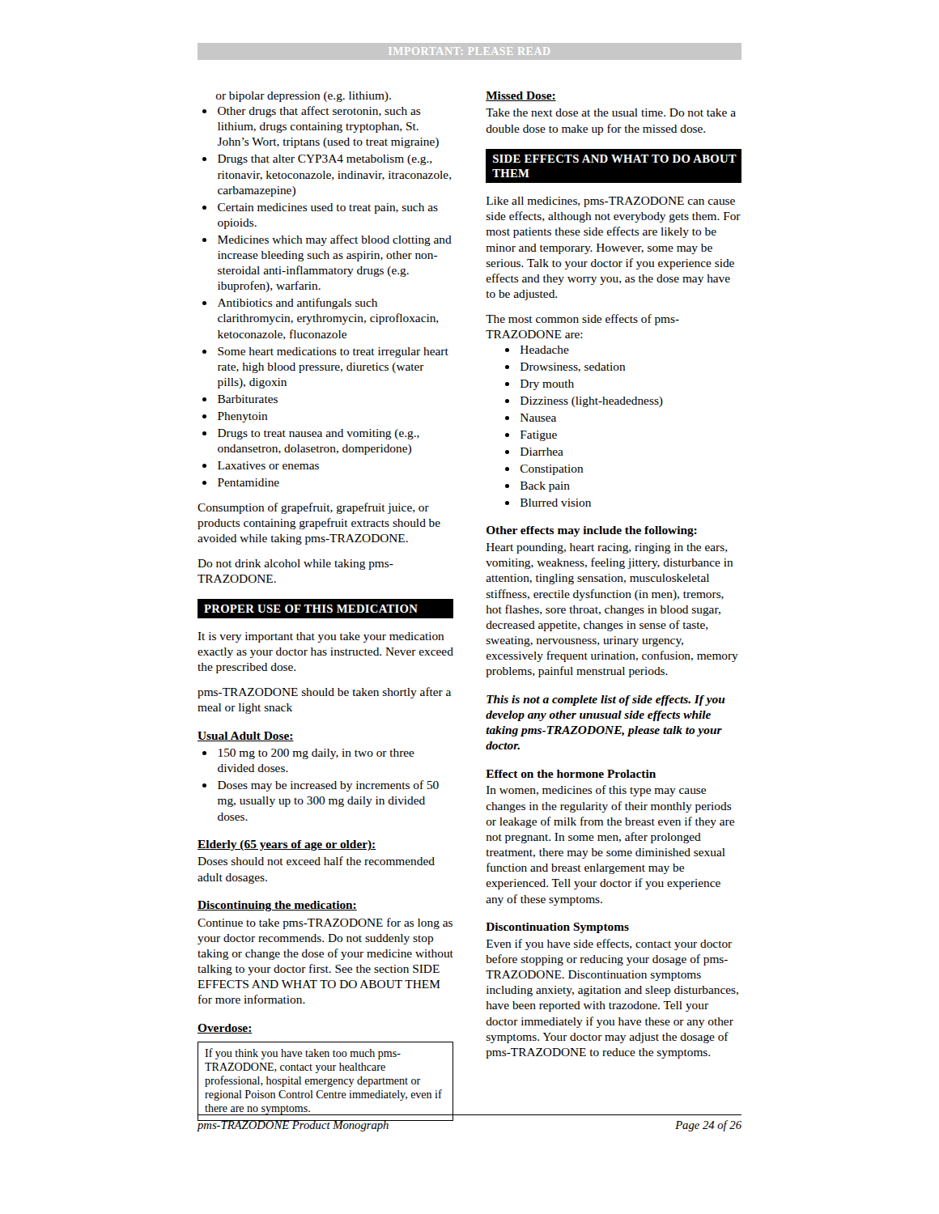IMPORTANT: PLEASE READ
or bipolar depression (e.g. lithium).
Other drugs that affect serotonin, such as lithium, drugs containing tryptophan, St. John’s Wort, triptans (used to treat migraine)
Drugs that alter CYP3A4 metabolism (e.g., ritonavir, ketoconazole, indinavir, itraconazole, carbamazepine)
Certain medicines used to treat pain, such as opioids.
Medicines which may affect blood clotting and increase bleeding such as aspirin, other non-steroidal anti-inflammatory drugs (e.g. ibuprofen), warfarin.
Antibiotics and antifungals such clarithromycin, erythromycin, ciprofloxacin, ketoconazole, fluconazole
Some heart medications to treat irregular heart rate, high blood pressure, diuretics (water pills), digoxin
Barbiturates
Phenytoin
Drugs to treat nausea and vomiting (e.g., ondansetron, dolasetron, domperidone)
Laxatives or enemas
Pentamidine
Consumption of grapefruit, grapefruit juice, or products containing grapefruit extracts should be avoided while taking pms-TRAZODONE.
Do not drink alcohol while taking pms-TRAZODONE.
PROPER USE OF THIS MEDICATION
It is very important that you take your medication exactly as your doctor has instructed. Never exceed the prescribed dose.
pms-TRAZODONE should be taken shortly after a meal or light snack
Usual Adult Dose:
150 mg to 200 mg daily, in two or three divided doses.
Doses may be increased by increments of 50 mg, usually up to 300 mg daily in divided doses.
Elderly (65 years of age or older):
Doses should not exceed half the recommended adult dosages.
Discontinuing the medication:
Continue to take pms-TRAZODONE for as long as your doctor recommends. Do not suddenly stop taking or change the dose of your medicine without talking to your doctor first. See the section SIDE EFFECTS AND WHAT TO DO ABOUT THEM for more information.
Overdose:
If you think you have taken too much pms-TRAZODONE, contact your healthcare professional, hospital emergency department or regional Poison Control Centre immediately, even if there are no symptoms.
Missed Dose:
Take the next dose at the usual time. Do not take a double dose to make up for the missed dose.
SIDE EFFECTS AND WHAT TO DO ABOUT THEM
Like all medicines, pms-TRAZODONE can cause side effects, although not everybody gets them. For most patients these side effects are likely to be minor and temporary. However, some may be serious. Talk to your doctor if you experience side effects and they worry you, as the dose may have to be adjusted.
The most common side effects of pms-TRAZODONE are:
Headache
Drowsiness, sedation
Dry mouth
Dizziness (light-headedness)
Nausea
Fatigue
Diarrhea
Constipation
Back pain
Blurred vision
Other effects may include the following:
Heart pounding, heart racing, ringing in the ears, vomiting, weakness, feeling jittery, disturbance in attention, tingling sensation, musculoskeletal stiffness, erectile dysfunction (in men), tremors, hot flashes, sore throat, changes in blood sugar, decreased appetite, changes in sense of taste, sweating, nervousness, urinary urgency, excessively frequent urination, confusion, memory problems, painful menstrual periods.
This is not a complete list of side effects. If you develop any other unusual side effects while taking pms-TRAZODONE, please talk to your doctor.
Effect on the hormone Prolactin
In women, medicines of this type may cause changes in the regularity of their monthly periods or leakage of milk from the breast even if they are not pregnant. In some men, after prolonged treatment, there may be some diminished sexual function and breast enlargement may be experienced. Tell your doctor if you experience any of these symptoms.
Discontinuation Symptoms
Even if you have side effects, contact your doctor before stopping or reducing your dosage of pms-TRAZODONE. Discontinuation symptoms including anxiety, agitation and sleep disturbances, have been reported with trazodone. Tell your doctor immediately if you have these or any other symptoms. Your doctor may adjust the dosage of pms-TRAZODONE to reduce the symptoms.
pms-TRAZODONE Product Monograph Page 24 of 26